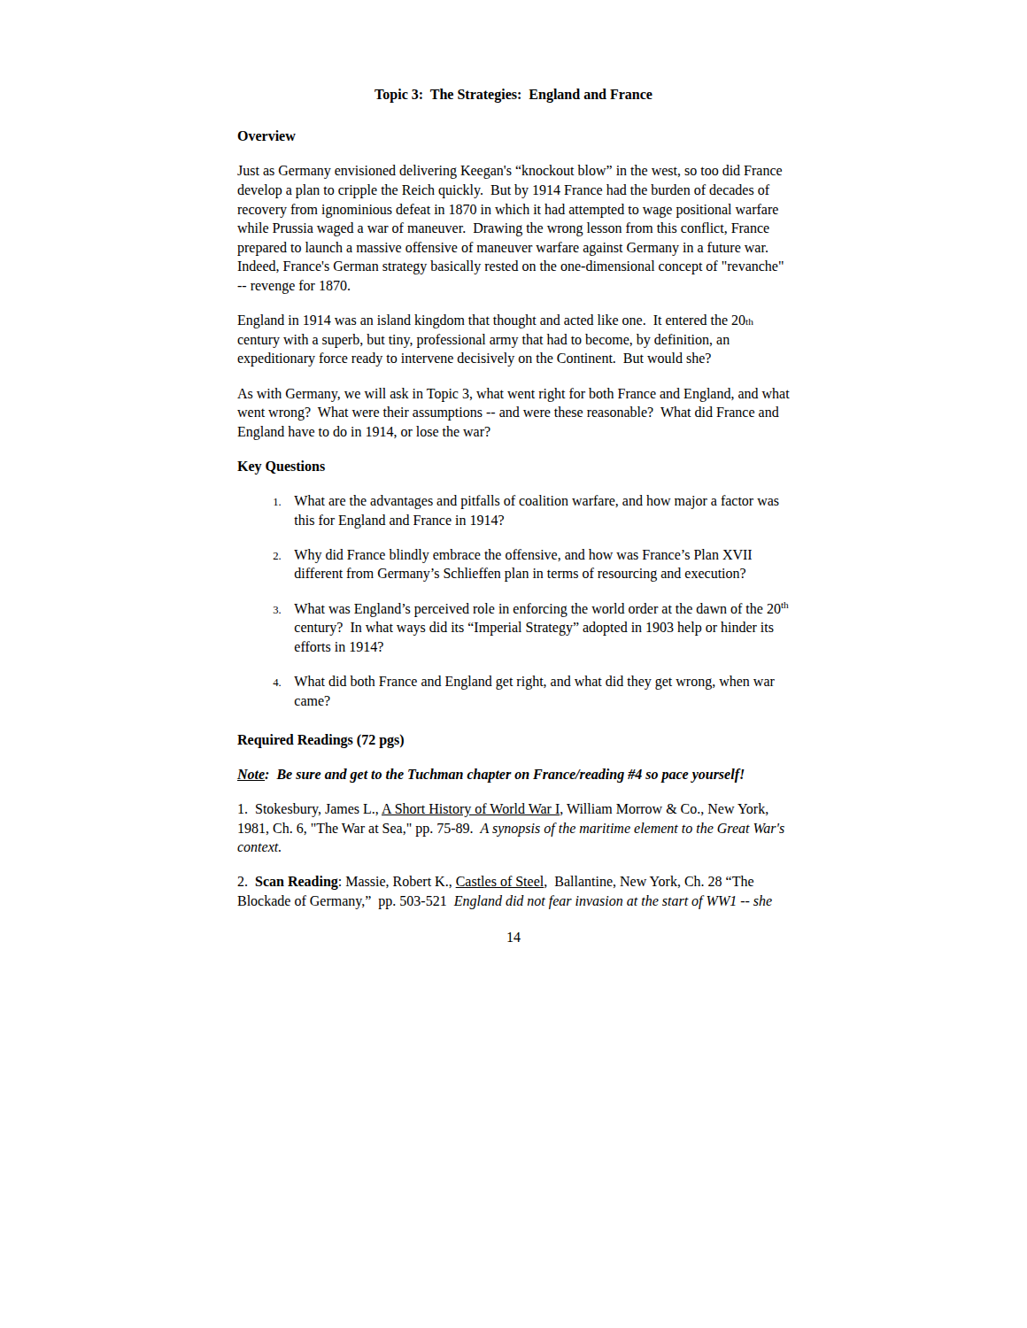Topic 3: The Strategies: England and France
Overview
Just as Germany envisioned delivering Keegan's “knockout blow” in the west, so too did France develop a plan to cripple the Reich quickly. But by 1914 France had the burden of decades of recovery from ignominious defeat in 1870 in which it had attempted to wage positional warfare while Prussia waged a war of maneuver. Drawing the wrong lesson from this conflict, France prepared to launch a massive offensive of maneuver warfare against Germany in a future war. Indeed, France's German strategy basically rested on the one-dimensional concept of "revanche" -- revenge for 1870.
England in 1914 was an island kingdom that thought and acted like one. It entered the 20th century with a superb, but tiny, professional army that had to become, by definition, an expeditionary force ready to intervene decisively on the Continent. But would she?
As with Germany, we will ask in Topic 3, what went right for both France and England, and what went wrong? What were their assumptions -- and were these reasonable? What did France and England have to do in 1914, or lose the war?
Key Questions
What are the advantages and pitfalls of coalition warfare, and how major a factor was this for England and France in 1914?
Why did France blindly embrace the offensive, and how was France’s Plan XVII different from Germany’s Schlieffen plan in terms of resourcing and execution?
What was England’s perceived role in enforcing the world order at the dawn of the 20th century? In what ways did its “Imperial Strategy” adopted in 1903 help or hinder its efforts in 1914?
What did both France and England get right, and what did they get wrong, when war came?
Required Readings (72 pgs)
Note: Be sure and get to the Tuchman chapter on France/reading #4 so pace yourself!
1. Stokesbury, James L., A Short History of World War I, William Morrow & Co., New York, 1981, Ch. 6, "The War at Sea," pp. 75-89. A synopsis of the maritime element to the Great War's context.
2. Scan Reading: Massie, Robert K., Castles of Steel, Ballantine, New York, Ch. 28 “The Blockade of Germany,” pp. 503-521 England did not fear invasion at the start of WW1 -- she
14